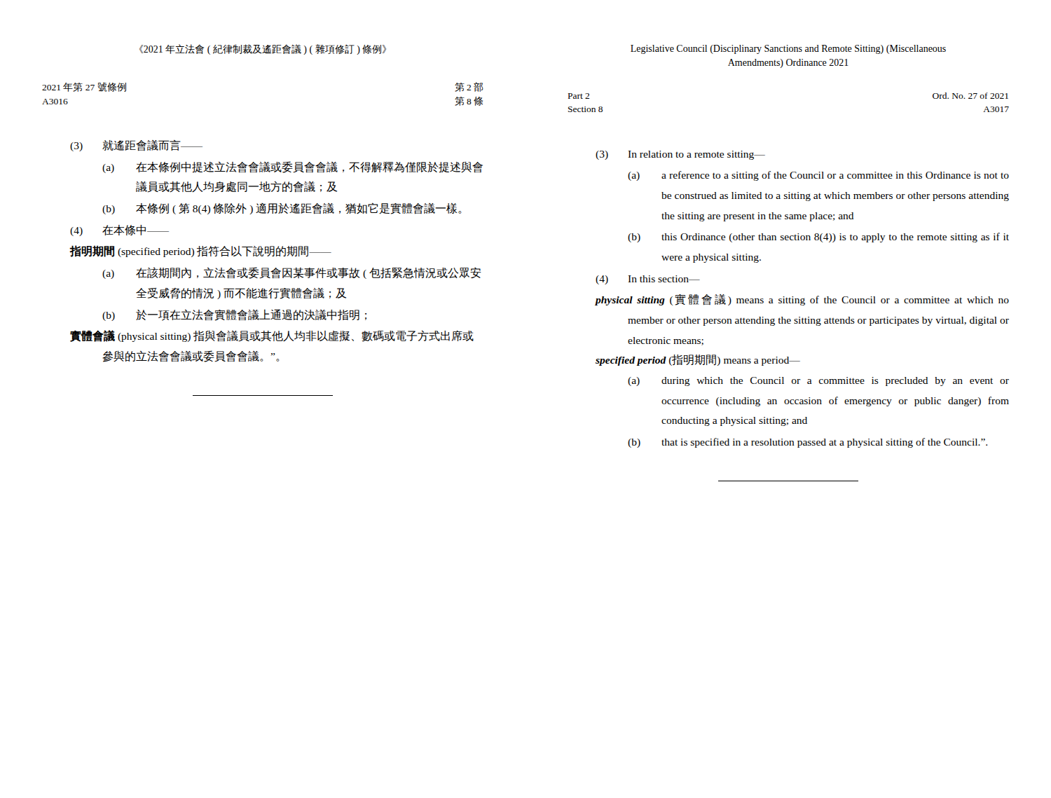《2021 年立法會 ( 紀律制裁及遙距會議 ) ( 雜項修訂 ) 條例》
2021 年第 27 號條例
A3016
第 2 部
第 8 條
(3)
就遙距會議而言——
(a)
在本條例中提述立法會會議或委員會會議，不得解釋為僅限於提述與會議員或其他人均身處同一地方的會議；及
(b)
本條例 ( 第 8(4) 條除外 ) 適用於遙距會議，猶如它是實體會議一樣。
(4)
在本條中——
指明期間 (specified period) 指符合以下說明的期間——
(a)
在該期間內，立法會或委員會因某事件或事故 ( 包括緊急情況或公眾安全受威脅的情況 ) 而不能進行實體會議；及
(b)
於一項在立法會實體會議上通過的決議中指明；
實體會議 (physical sitting) 指與會議員或其他人均非以虛擬、數碼或電子方式出席或參與的立法會會議或委員會會議。”。
Legislative Council (Disciplinary Sanctions and Remote Sitting) (Miscellaneous
Amendments) Ordinance 2021
Part 2
Section 8
Ord. No. 27 of 2021
A3017
(3)
In relation to a remote sitting—
(a)
a reference to a sitting of the Council or a committee in this Ordinance is not to be construed as limited to a sitting at which members or other persons attending the sitting are present in the same place; and
(b)
this Ordinance (other than section 8(4)) is to apply to the remote sitting as if it were a physical sitting.
(4)
In this section—
physical sitting (實體會議) means a sitting of the Council or a committee at which no member or other person attending the sitting attends or participates by virtual, digital or electronic means;
specified period (指明期間) means a period—
(a)
during which the Council or a committee is precluded by an event or occurrence (including an occasion of emergency or public danger) from conducting a physical sitting; and
(b)
that is specified in a resolution passed at a physical sitting of the Council.”.